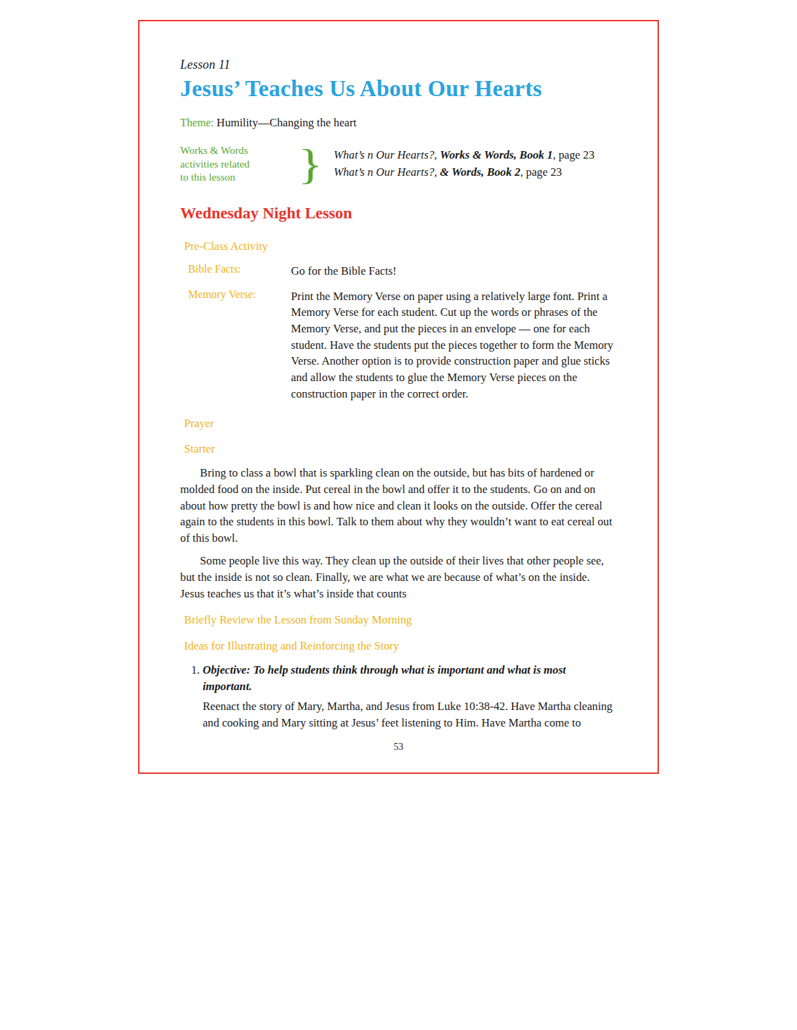Lesson 11
Jesus’ Teaches Us About Our Hearts
Theme: Humility—Changing the heart
Works & Words
activities related
to this lesson
}
What’s n Our Hearts?, Works & Words, Book 1, page 23
What’s n Our Hearts?, & Words, Book 2, page 23
Wednesday Night Lesson
Pre-Class Activity
Bible Facts:
Go for the Bible Facts!
Memory Verse:
Print the Memory Verse on paper using a relatively large font. Print a Memory Verse for each student. Cut up the words or phrases of the Memory Verse, and put the pieces in an envelope — one for each student. Have the students put the pieces together to form the Memory Verse. Another option is to provide construction paper and glue sticks and allow the students to glue the Memory Verse pieces on the construction paper in the correct order.
Prayer
Starter
Bring to class a bowl that is sparkling clean on the outside, but has bits of hardened or molded food on the inside. Put cereal in the bowl and offer it to the students. Go on and on about how pretty the bowl is and how nice and clean it looks on the outside. Offer the cereal again to the students in this bowl. Talk to them about why they wouldn’t want to eat cereal out of this bowl.
Some people live this way. They clean up the outside of their lives that other people see, but the inside is not so clean. Finally, we are what we are because of what’s on the inside. Jesus teaches us that it’s what’s inside that counts
Briefly Review the Lesson from Sunday Morning
Ideas for Illustrating and Reinforcing the Story
Objective: To help students think through what is important and what is most important.
Reenact the story of Mary, Martha, and Jesus from Luke 10:38-42. Have Martha cleaning and cooking and Mary sitting at Jesus’ feet listening to Him. Have Martha come to
53